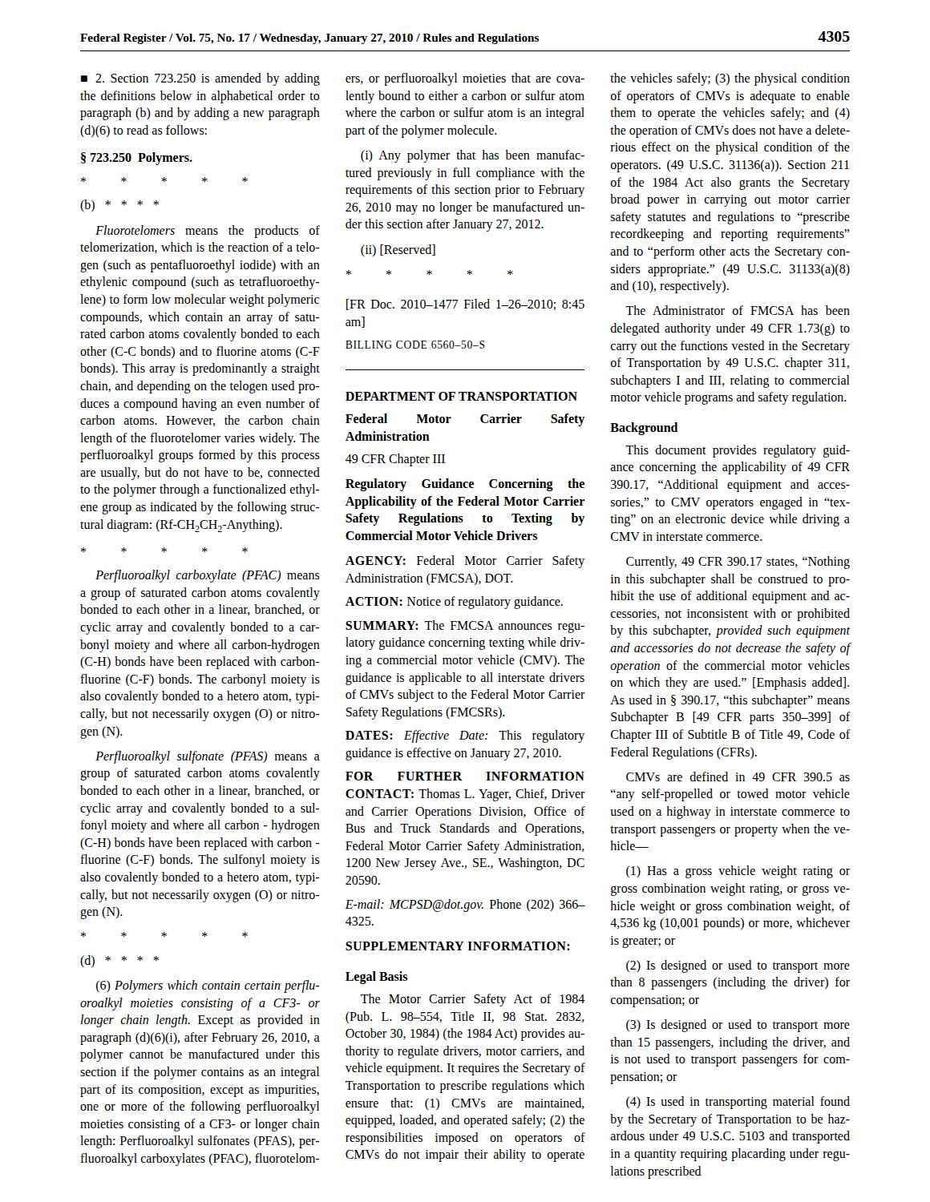Federal Register / Vol. 75, No. 17 / Wednesday, January 27, 2010 / Rules and Regulations
4305
■ 2. Section 723.250 is amended by adding the definitions below in alphabetical order to paragraph (b) and by adding a new paragraph (d)(6) to read as follows:
§ 723.250 Polymers.
* * * * *
(b) * * * *
Fluorotelomers means the products of telomerization, which is the reaction of a telogen (such as pentafluoroethyl iodide) with an ethylenic compound (such as tetrafluoroethylene) to form low molecular weight polymeric compounds, which contain an array of saturated carbon atoms covalently bonded to each other (C-C bonds) and to fluorine atoms (C-F bonds). This array is predominantly a straight chain, and depending on the telogen used produces a compound having an even number of carbon atoms. However, the carbon chain length of the fluorotelomer varies widely. The perfluoroalkyl groups formed by this process are usually, but do not have to be, connected to the polymer through a functionalized ethylene group as indicated by the following structural diagram: (Rf-CH2 CH2-Anything).
* * * * *
Perfluoroalkyl carboxylate (PFAC) means a group of saturated carbon atoms covalently bonded to each other in a linear, branched, or cyclic array and covalently bonded to a carbonyl moiety and where all carbon-hydrogen (C-H) bonds have been replaced with carbon-fluorine (C-F) bonds. The carbonyl moiety is also covalently bonded to a hetero atom, typically, but not necessarily oxygen (O) or nitrogen (N).
Perfluoroalkyl sulfonate (PFAS) means a group of saturated carbon atoms covalently bonded to each other in a linear, branched, or cyclic array and covalently bonded to a sulfonyl moiety and where all carbon - hydrogen (C-H) bonds have been replaced with carbon - fluorine (C-F) bonds. The sulfonyl moiety is also covalently bonded to a hetero atom, typically, but not necessarily oxygen (O) or nitrogen (N).
* * * * *
(d) * * * *
(6) Polymers which contain certain perfluoroalkyl moieties consisting of a CF3- or longer chain length. Except as provided in paragraph (d)(6)(i), after February 26, 2010, a polymer cannot be manufactured under this section if the polymer contains as an integral part of its composition, except as impurities, one or more of the following perfluoroalkyl moieties consisting of a CF3- or longer chain length: Perfluoroalkyl sulfonates (PFAS), perfluoroalkyl carboxylates (PFAC), fluorotelomers, or perfluoroalkyl moieties that are covalently bound to either a carbon or sulfur atom where the carbon or sulfur atom is an integral part of the polymer molecule.
(i) Any polymer that has been manufactured previously in full compliance with the requirements of this section prior to February 26, 2010 may no longer be manufactured under this section after January 27, 2012.
(ii) [Reserved]
* * * * *
[FR Doc. 2010–1477 Filed 1–26–2010; 8:45 am]
BILLING CODE 6560–50–S
DEPARTMENT OF TRANSPORTATION
Federal Motor Carrier Safety Administration
49 CFR Chapter III
Regulatory Guidance Concerning the Applicability of the Federal Motor Carrier Safety Regulations to Texting by Commercial Motor Vehicle Drivers
AGENCY: Federal Motor Carrier Safety Administration (FMCSA), DOT.
ACTION: Notice of regulatory guidance.
SUMMARY: The FMCSA announces regulatory guidance concerning texting while driving a commercial motor vehicle (CMV). The guidance is applicable to all interstate drivers of CMVs subject to the Federal Motor Carrier Safety Regulations (FMCSRs).
DATES: Effective Date: This regulatory guidance is effective on January 27, 2010.
FOR FURTHER INFORMATION CONTACT: Thomas L. Yager, Chief, Driver and Carrier Operations Division, Office of Bus and Truck Standards and Operations, Federal Motor Carrier Safety Administration, 1200 New Jersey Ave., SE., Washington, DC 20590.
E-mail: MCPSD@dot.gov. Phone (202) 366–4325.
SUPPLEMENTARY INFORMATION:
Legal Basis
The Motor Carrier Safety Act of 1984 (Pub. L. 98–554, Title II, 98 Stat. 2832, October 30, 1984) (the 1984 Act) provides authority to regulate drivers, motor carriers, and vehicle equipment. It requires the Secretary of Transportation to prescribe regulations which ensure that: (1) CMVs are maintained, equipped, loaded, and operated safely; (2) the responsibilities imposed on operators of CMVs do not impair their ability to operate the vehicles safely; (3) the physical condition of operators of CMVs is adequate to enable them to operate the vehicles safely; and (4) the operation of CMVs does not have a deleterious effect on the physical condition of the operators. (49 U.S.C. 31136(a)). Section 211 of the 1984 Act also grants the Secretary broad power in carrying out motor carrier safety statutes and regulations to “prescribe recordkeeping and reporting requirements” and to “perform other acts the Secretary considers appropriate.” (49 U.S.C. 31133(a)(8) and (10), respectively).
The Administrator of FMCSA has been delegated authority under 49 CFR 1.73(g) to carry out the functions vested in the Secretary of Transportation by 49 U.S.C. chapter 311, subchapters I and III, relating to commercial motor vehicle programs and safety regulation.
Background
This document provides regulatory guidance concerning the applicability of 49 CFR 390.17, “Additional equipment and accessories,” to CMV operators engaged in “texting” on an electronic device while driving a CMV in interstate commerce.
Currently, 49 CFR 390.17 states, “Nothing in this subchapter shall be construed to prohibit the use of additional equipment and accessories, not inconsistent with or prohibited by this subchapter, provided such equipment and accessories do not decrease the safety of operation of the commercial motor vehicles on which they are used.” [Emphasis added]. As used in § 390.17, “this subchapter” means Subchapter B [49 CFR parts 350–399] of Chapter III of Subtitle B of Title 49, Code of Federal Regulations (CFRs).
CMVs are defined in 49 CFR 390.5 as “any self-propelled or towed motor vehicle used on a highway in interstate commerce to transport passengers or property when the vehicle—
(1) Has a gross vehicle weight rating or gross combination weight rating, or gross vehicle weight or gross combination weight, of 4,536 kg (10,001 pounds) or more, whichever is greater; or
(2) Is designed or used to transport more than 8 passengers (including the driver) for compensation; or
(3) Is designed or used to transport more than 15 passengers, including the driver, and is not used to transport passengers for compensation; or
(4) Is used in transporting material found by the Secretary of Transportation to be hazardous under 49 U.S.C. 5103 and transported in a quantity requiring placarding under regulations prescribed